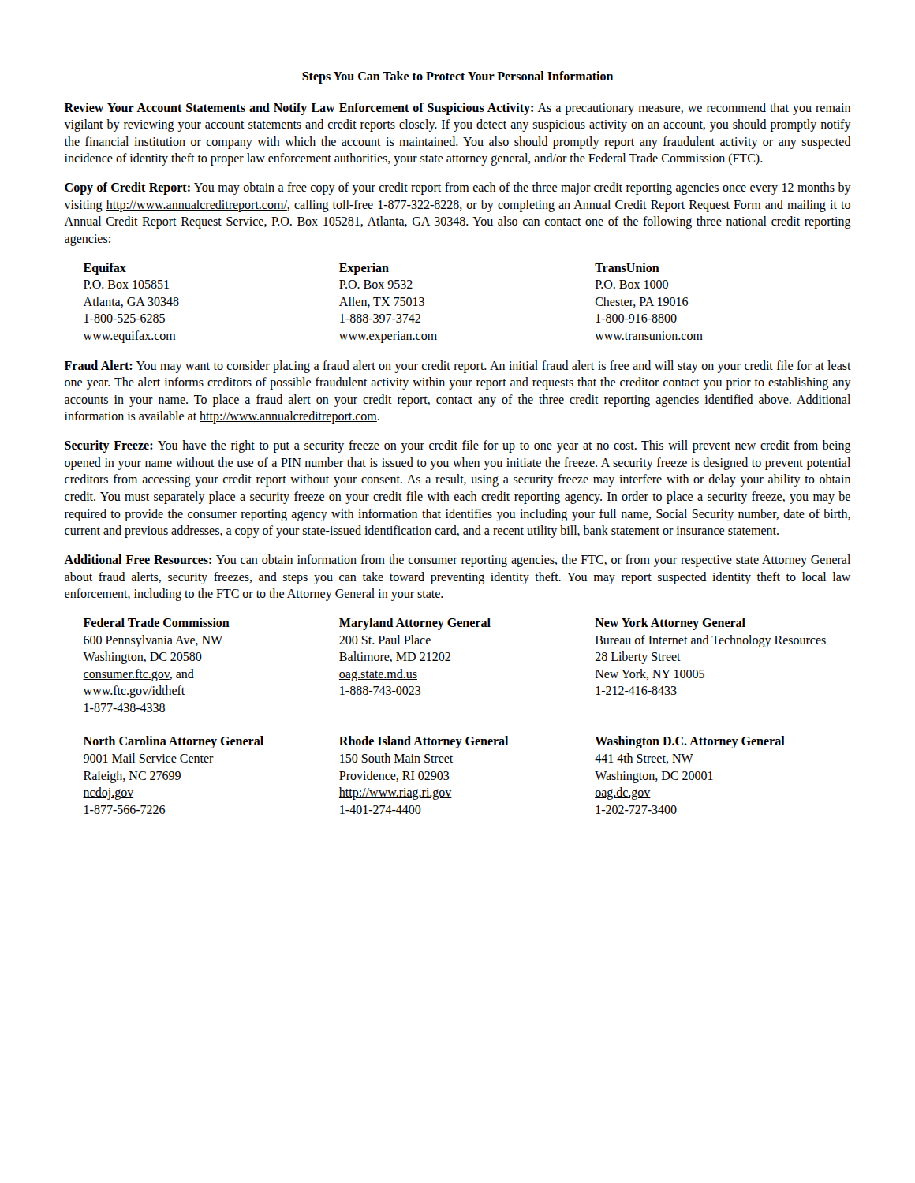Steps You Can Take to Protect Your Personal Information
Review Your Account Statements and Notify Law Enforcement of Suspicious Activity: As a precautionary measure, we recommend that you remain vigilant by reviewing your account statements and credit reports closely. If you detect any suspicious activity on an account, you should promptly notify the financial institution or company with which the account is maintained. You also should promptly report any fraudulent activity or any suspected incidence of identity theft to proper law enforcement authorities, your state attorney general, and/or the Federal Trade Commission (FTC).
Copy of Credit Report: You may obtain a free copy of your credit report from each of the three major credit reporting agencies once every 12 months by visiting http://www.annualcreditreport.com/, calling toll-free 1-877-322-8228, or by completing an Annual Credit Report Request Form and mailing it to Annual Credit Report Request Service, P.O. Box 105281, Atlanta, GA 30348. You also can contact one of the following three national credit reporting agencies:
| Equifax P.O. Box 105851 Atlanta, GA 30348 1-800-525-6285 www.equifax.com | Experian P.O. Box 9532 Allen, TX 75013 1-888-397-3742 www.experian.com | TransUnion P.O. Box 1000 Chester, PA 19016 1-800-916-8800 www.transunion.com |
Fraud Alert: You may want to consider placing a fraud alert on your credit report. An initial fraud alert is free and will stay on your credit file for at least one year. The alert informs creditors of possible fraudulent activity within your report and requests that the creditor contact you prior to establishing any accounts in your name. To place a fraud alert on your credit report, contact any of the three credit reporting agencies identified above. Additional information is available at http://www.annualcreditreport.com.
Security Freeze: You have the right to put a security freeze on your credit file for up to one year at no cost. This will prevent new credit from being opened in your name without the use of a PIN number that is issued to you when you initiate the freeze. A security freeze is designed to prevent potential creditors from accessing your credit report without your consent. As a result, using a security freeze may interfere with or delay your ability to obtain credit. You must separately place a security freeze on your credit file with each credit reporting agency. In order to place a security freeze, you may be required to provide the consumer reporting agency with information that identifies you including your full name, Social Security number, date of birth, current and previous addresses, a copy of your state-issued identification card, and a recent utility bill, bank statement or insurance statement.
Additional Free Resources: You can obtain information from the consumer reporting agencies, the FTC, or from your respective state Attorney General about fraud alerts, security freezes, and steps you can take toward preventing identity theft. You may report suspected identity theft to local law enforcement, including to the FTC or to the Attorney General in your state.
| Federal Trade Commission 600 Pennsylvania Ave, NW Washington, DC 20580 consumer.ftc.gov , and www.ftc.gov/idtheft 1-877-438-4338 | Maryland Attorney General 200 St. Paul Place Baltimore, MD 21202 oag.state.md.us 1-888-743-0023 | New York Attorney General Bureau of Internet and Technology Resources 28 Liberty Street New York, NY 10005 1-212-416-8433 |
| North Carolina Attorney General 9001 Mail Service Center Raleigh, NC 27699 ncdoj.gov 1-877-566-7226 | Rhode Island Attorney General 150 South Main Street Providence, RI 02903 http://www.riag.ri.gov 1-401-274-4400 | Washington D.C. Attorney General 441 4th Street, NW Washington, DC 20001 oag.dc.gov 1-202-727-3400 |